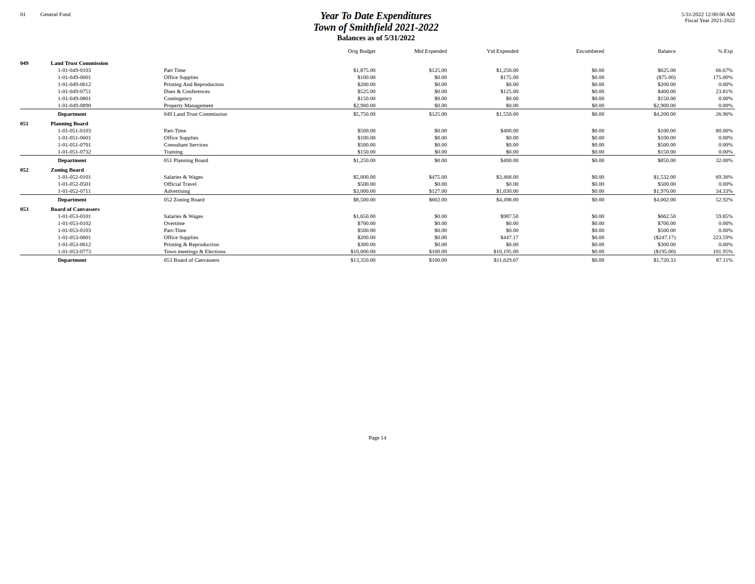01 General Fund
Year To Date Expenditures
Town of Smithfield 2021-2022
Balances as of 5/31/2022
5/31/2022 12:00:00 AM
Fiscal Year 2021-2022
| | | Orig Budget | Mtd Expended | Ytd Expended | Encumbered | Balance | % Exp |
| --- | --- | --- | --- | --- | --- | --- | --- |
| 049 | Land Trust Commission | |
| | 1-01-049-0103 | Part Time | $1,875.00 | $125.00 | $1,250.00 | $0.00 | $625.00 | 66.67% |
| | 1-01-049-0601 | Office Supplies | $100.00 | $0.00 | $175.00 | $0.00 | ($75.00) | 175.00% |
| | 1-01-049-0612 | Printing And Reproduction | $200.00 | $0.00 | $0.00 | $0.00 | $200.00 | 0.00% |
| | 1-01-049-0751 | Dues & Conferences | $525.00 | $0.00 | $125.00 | $0.00 | $400.00 | 23.81% |
| | 1-01-049-0801 | Contingency | $150.00 | $0.00 | $0.00 | $0.00 | $150.00 | 0.00% |
| | 1-01-049-0890 | Property Management | $2,900.00 | $0.00 | $0.00 | $0.00 | $2,900.00 | 0.00% |
| | Department | 049 Land Trust Commission | $5,750.00 | $125.00 | $1,550.00 | $0.00 | $4,200.00 | 26.96% |
| 051 | Planning Board | |
| | 1-01-051-0103 | Part-Time | $500.00 | $0.00 | $400.00 | $0.00 | $100.00 | 80.00% |
| | 1-01-051-0601 | Office Supplies | $100.00 | $0.00 | $0.00 | $0.00 | $100.00 | 0.00% |
| | 1-01-051-0701 | Consultant Services | $500.00 | $0.00 | $0.00 | $0.00 | $500.00 | 0.00% |
| | 1-01-051-0732 | Training | $150.00 | $0.00 | $0.00 | $0.00 | $150.00 | 0.00% |
| | Department | 051 Planning Board | $1,250.00 | $0.00 | $400.00 | $0.00 | $850.00 | 32.00% |
| 052 | Zoning Board | |
| | 1-01-052-0101 | Salaries & Wages | $5,000.00 | $475.00 | $3,468.00 | $0.00 | $1,532.00 | 69.36% |
| | 1-01-052-0501 | Official Travel | $500.00 | $0.00 | $0.00 | $0.00 | $500.00 | 0.00% |
| | 1-01-052-0711 | Advertising | $3,000.00 | $127.00 | $1,030.00 | $0.00 | $1,970.00 | 34.33% |
| | Department | 052 Zoning Board | $8,500.00 | $602.00 | $4,498.00 | $0.00 | $4,002.00 | 52.92% |
| 053 | Board of Canvassers | |
| | 1-01-053-0101 | Salaries & Wages | $1,650.00 | $0.00 | $987.50 | $0.00 | $662.50 | 59.85% |
| | 1-01-053-0102 | Overtime | $700.00 | $0.00 | $0.00 | $0.00 | $700.00 | 0.00% |
| | 1-01-053-0103 | Part-Time | $500.00 | $0.00 | $0.00 | $0.00 | $500.00 | 0.00% |
| | 1-01-053-0601 | Office Supplies | $200.00 | $0.00 | $447.17 | $0.00 | ($247.17) | 223.59% |
| | 1-01-053-0612 | Printing & Reproduction | $300.00 | $0.00 | $0.00 | $0.00 | $300.00 | 0.00% |
| | 1-01-053-0773 | Town meetings & Elections | $10,000.00 | $100.00 | $10,195.00 | $0.00 | ($195.00) | 101.95% |
| | Department | 053 Board of Canvassers | $13,350.00 | $100.00 | $11,629.67 | $0.00 | $1,720.33 | 87.11% |
Page 14